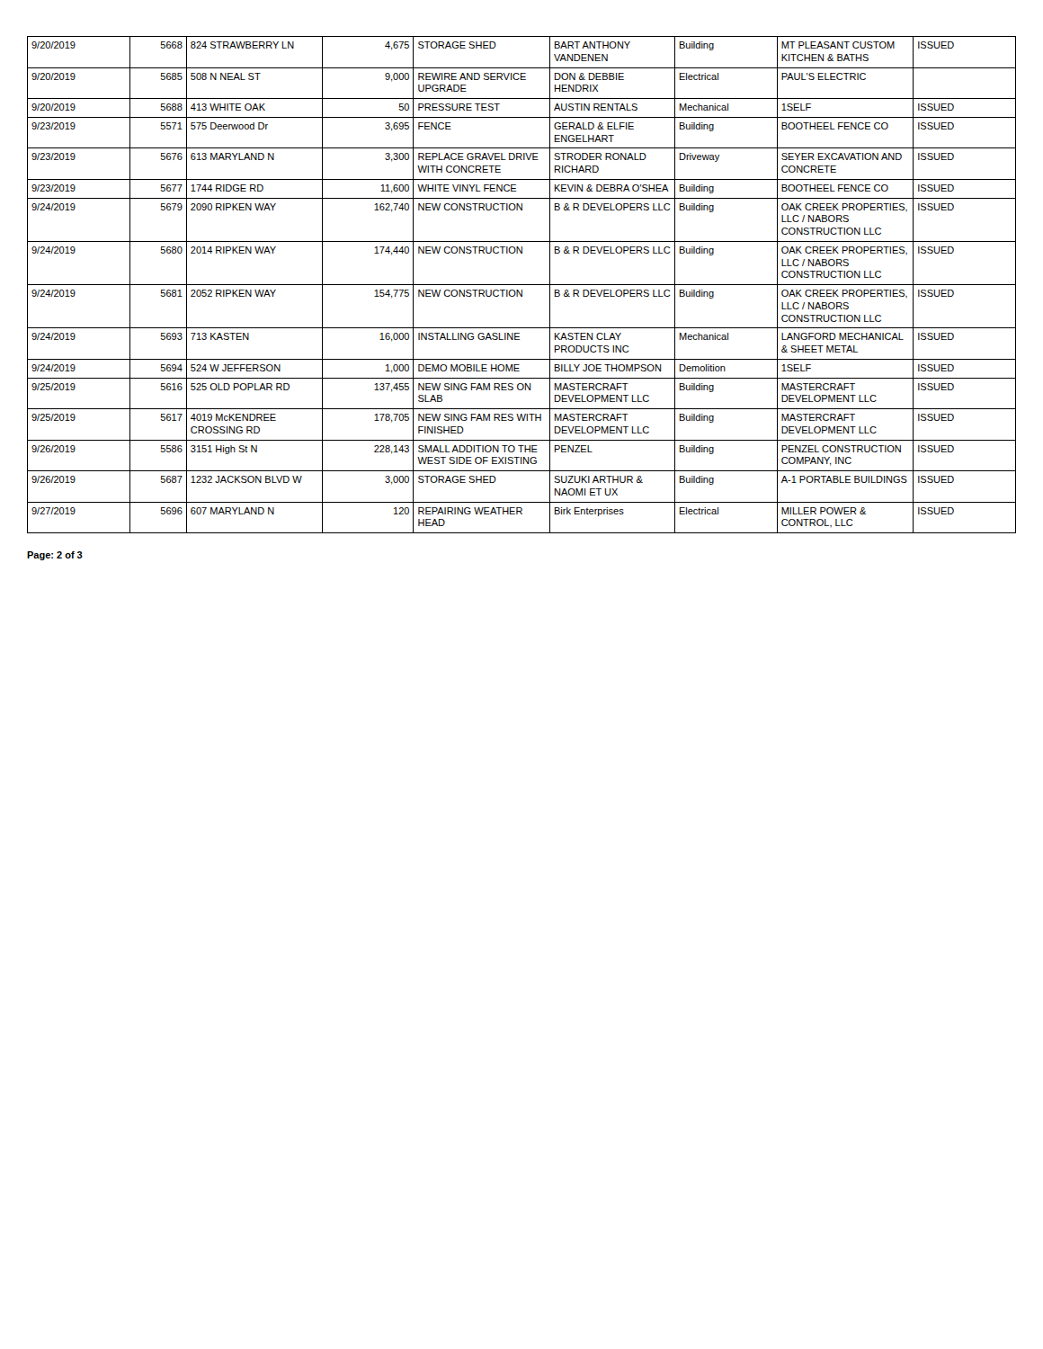| 9/20/2019 | 5668 | 824 STRAWBERRY LN | 4,675 | STORAGE SHED | BART ANTHONY VANDENEN | Building | MT PLEASANT CUSTOM KITCHEN & BATHS | ISSUED |
| 9/20/2019 | 5685 | 508 N NEAL ST | 9,000 | REWIRE AND SERVICE UPGRADE | DON & DEBBIE HENDRIX | Electrical | PAUL'S ELECTRIC | |
| 9/20/2019 | 5688 | 413 WHITE OAK | 50 | PRESSURE TEST | AUSTIN RENTALS | Mechanical | 1SELF | ISSUED |
| 9/23/2019 | 5571 | 575 Deerwood Dr | 3,695 | FENCE | GERALD & ELFIE ENGELHART | Building | BOOTHEEL FENCE CO | ISSUED |
| 9/23/2019 | 5676 | 613 MARYLAND N | 3,300 | REPLACE GRAVEL DRIVE WITH CONCRETE | STRODER RONALD RICHARD | Driveway | SEYER EXCAVATION AND CONCRETE | ISSUED |
| 9/23/2019 | 5677 | 1744 RIDGE RD | 11,600 | WHITE VINYL FENCE | KEVIN & DEBRA O'SHEA | Building | BOOTHEEL FENCE CO | ISSUED |
| 9/24/2019 | 5679 | 2090 RIPKEN WAY | 162,740 | NEW CONSTRUCTION | B & R DEVELOPERS LLC | Building | OAK CREEK PROPERTIES, LLC / NABORS CONSTRUCTION LLC | ISSUED |
| 9/24/2019 | 5680 | 2014 RIPKEN WAY | 174,440 | NEW CONSTRUCTION | B & R DEVELOPERS LLC | Building | OAK CREEK PROPERTIES, LLC / NABORS CONSTRUCTION LLC | ISSUED |
| 9/24/2019 | 5681 | 2052 RIPKEN WAY | 154,775 | NEW CONSTRUCTION | B & R DEVELOPERS LLC | Building | OAK CREEK PROPERTIES, LLC / NABORS CONSTRUCTION LLC | ISSUED |
| 9/24/2019 | 5693 | 713 KASTEN | 16,000 | INSTALLING GASLINE | KASTEN CLAY PRODUCTS INC | Mechanical | LANGFORD MECHANICAL & SHEET METAL | ISSUED |
| 9/24/2019 | 5694 | 524 W JEFFERSON | 1,000 | DEMO MOBILE HOME | BILLY JOE THOMPSON | Demolition | 1SELF | ISSUED |
| 9/25/2019 | 5616 | 525 OLD POPLAR RD | 137,455 | NEW SING FAM RES ON SLAB | MASTERCRAFT DEVELOPMENT LLC | Building | MASTERCRAFT DEVELOPMENT LLC | ISSUED |
| 9/25/2019 | 5617 | 4019 McKENDREE CROSSING RD | 178,705 | NEW SING FAM RES WITH FINISHED | MASTERCRAFT DEVELOPMENT LLC | Building | MASTERCRAFT DEVELOPMENT LLC | ISSUED |
| 9/26/2019 | 5586 | 3151 High St N | 228,143 | SMALL ADDITION TO THE WEST SIDE OF EXISTING | PENZEL | Building | PENZEL CONSTRUCTION COMPANY, INC | ISSUED |
| 9/26/2019 | 5687 | 1232 JACKSON BLVD W | 3,000 | STORAGE SHED | SUZUKI ARTHUR & NAOMI ET UX | Building | A-1 PORTABLE BUILDINGS | ISSUED |
| 9/27/2019 | 5696 | 607 MARYLAND N | 120 | REPAIRING WEATHER HEAD | Birk Enterprises | Electrical | MILLER POWER & CONTROL, LLC | ISSUED |
Page: 2 of 3